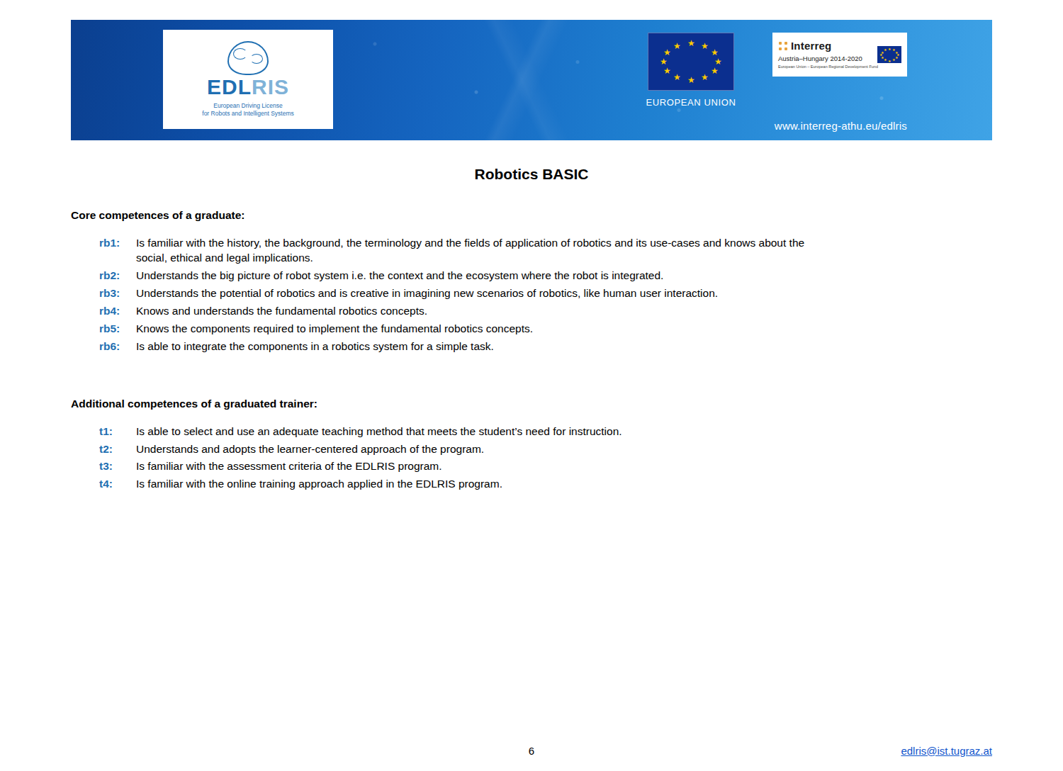EDLRIS
European Driving License
for Robots and Intelligent Systems
★ ★ ★ ★ ★ ★ ★ ★ ★ ★ ★ ★
EUROPEAN UNION
Interreg
Austria–Hungary 2014-2020
European Union – European Regional Development Fund
★ ★ ★ ★ ★ ★ ★ ★ ★ ★ ★ ★
www.interreg-athu.eu/edlris
Robotics BASIC
Core competences of a graduate:
rb1: Is familiar with the history, the background, the terminology and the fields of application of robotics and its use-cases and knows about the social, ethical and legal implications.
rb2: Understands the big picture of robot system i.e. the context and the ecosystem where the robot is integrated.
rb3: Understands the potential of robotics and is creative in imagining new scenarios of robotics, like human user interaction.
rb4: Knows and understands the fundamental robotics concepts.
rb5: Knows the components required to implement the fundamental robotics concepts.
rb6: Is able to integrate the components in a robotics system for a simple task.
Additional competences of a graduated trainer:
t1: Is able to select and use an adequate teaching method that meets the student’s need for instruction.
t2: Understands and adopts the learner-centered approach of the program.
t3: Is familiar with the assessment criteria of the EDLRIS program.
t4: Is familiar with the online training approach applied in the EDLRIS program.
6
edlris@ist.tugraz.at